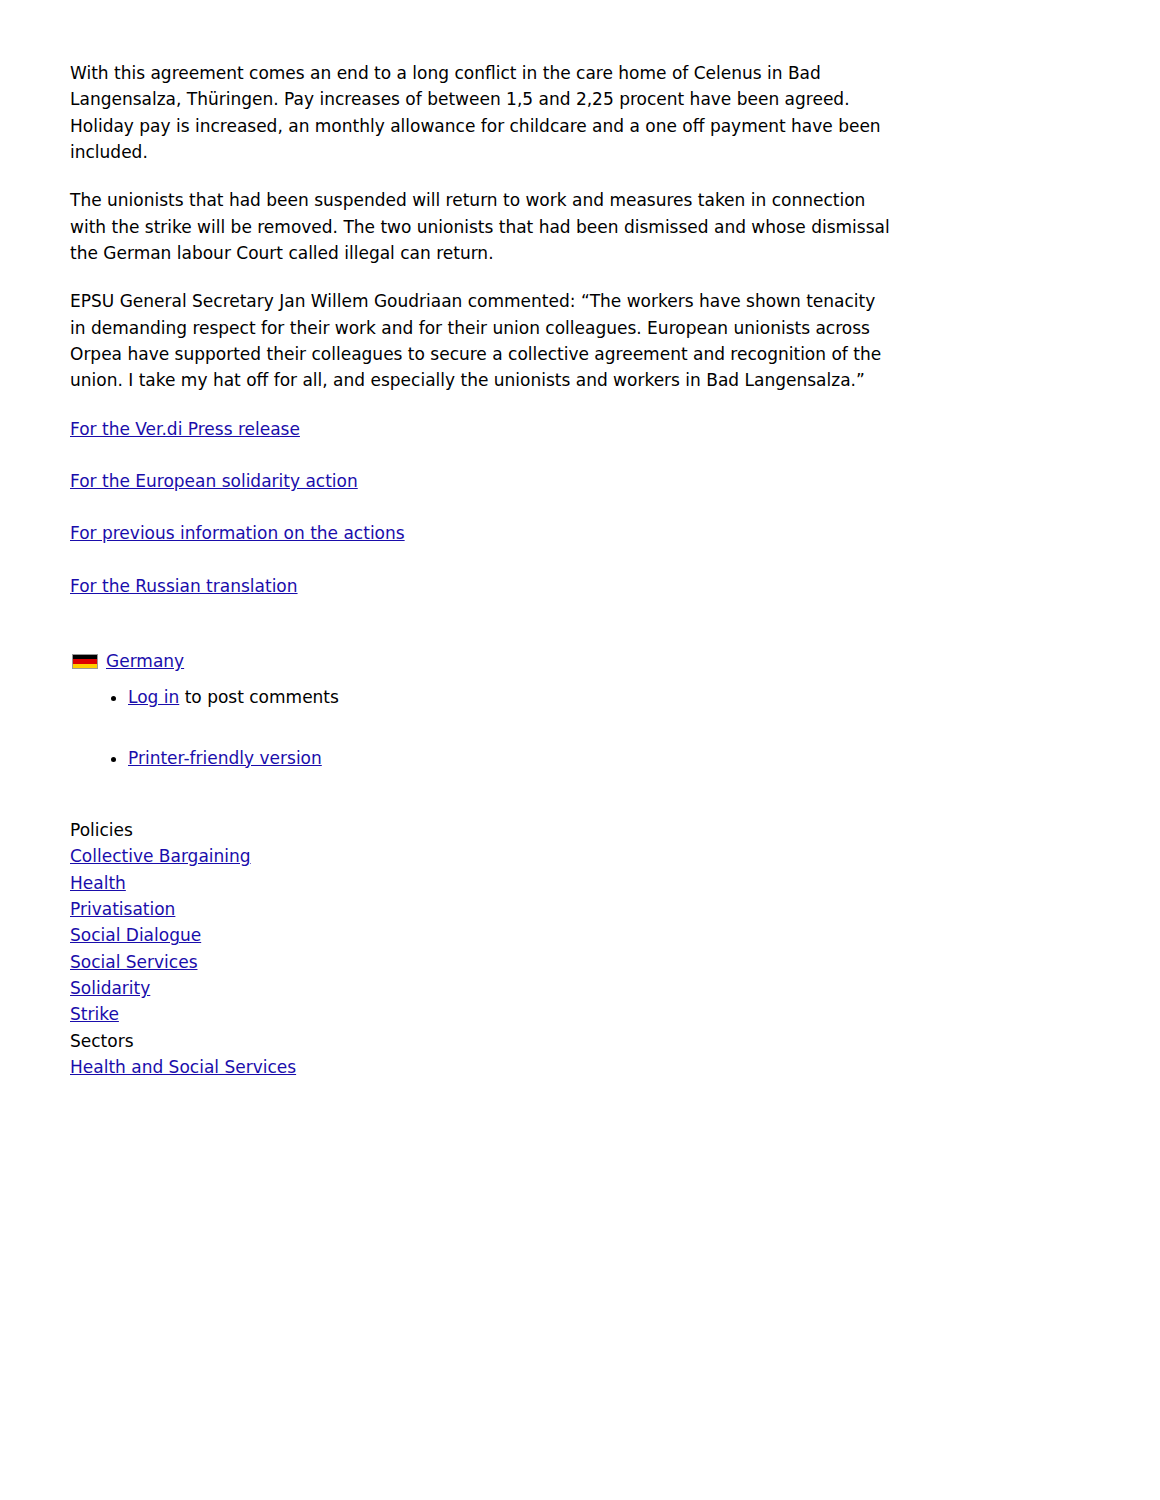With this agreement comes an end to a long conflict in the care home of Celenus in Bad Langensalza, Thüringen. Pay increases of between 1,5 and 2,25 procent have been agreed. Holiday pay is increased, an monthly allowance for childcare and a one off payment have been included.
The unionists that had been suspended will return to work and measures taken in connection with the strike will be removed. The two unionists that had been dismissed and whose dismissal the German labour Court called illegal can return.
EPSU General Secretary Jan Willem Goudriaan commented: “The workers have shown tenacity in demanding respect for their work and for their union colleagues. European unionists across Orpea have supported their colleagues to secure a collective agreement and recognition of the union. I take my hat off for all, and especially the unionists and workers in Bad Langensalza.”
For the Ver.di Press release
For the European solidarity action
For previous information on the actions
For the Russian translation
Germany
Log in to post comments
Printer-friendly version
Policies
Collective Bargaining
Health
Privatisation
Social Dialogue
Social Services
Solidarity
Strike
Sectors
Health and Social Services